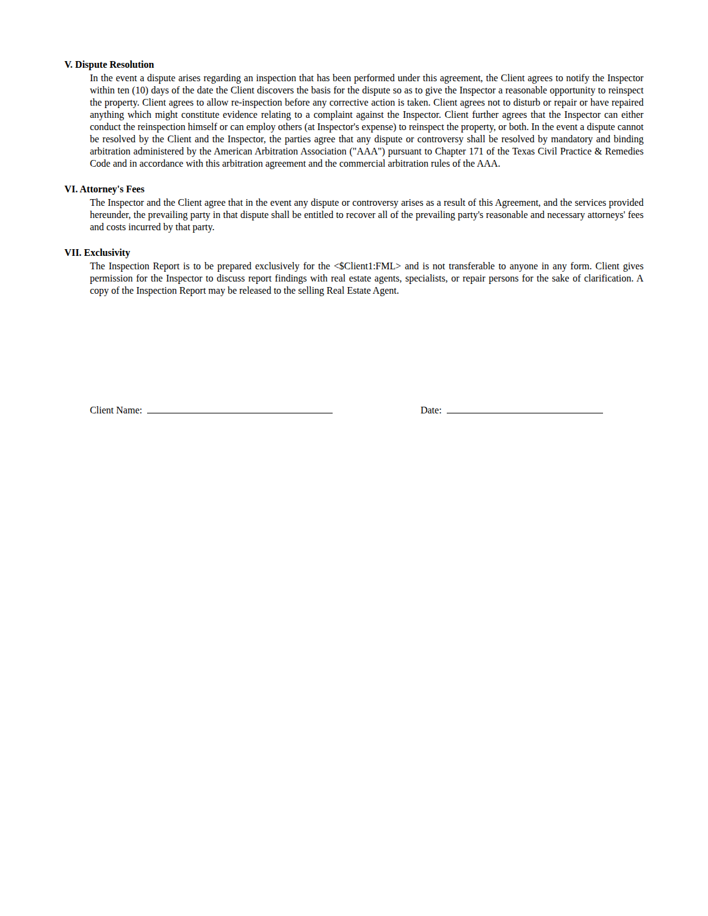V. Dispute Resolution
In the event a dispute arises regarding an inspection that has been performed under this agreement, the Client agrees to notify the Inspector within ten (10) days of the date the Client discovers the basis for the dispute so as to give the Inspector a reasonable opportunity to reinspect the property. Client agrees to allow re-inspection before any corrective action is taken. Client agrees not to disturb or repair or have repaired anything which might constitute evidence relating to a complaint against the Inspector. Client further agrees that the Inspector can either conduct the reinspection himself or can employ others (at Inspector's expense) to reinspect the property, or both. In the event a dispute cannot be resolved by the Client and the Inspector, the parties agree that any dispute or controversy shall be resolved by mandatory and binding arbitration administered by the American Arbitration Association ("AAA") pursuant to Chapter 171 of the Texas Civil Practice & Remedies Code and in accordance with this arbitration agreement and the commercial arbitration rules of the AAA.
VI. Attorney's Fees
The Inspector and the Client agree that in the event any dispute or controversy arises as a result of this Agreement, and the services provided hereunder, the prevailing party in that dispute shall be entitled to recover all of the prevailing party's reasonable and necessary attorneys' fees and costs incurred by that party.
VII. Exclusivity
The Inspection Report is to be prepared exclusively for the <$Client1:FML> and is not transferable to anyone in any form. Client gives permission for the Inspector to discuss report findings with real estate agents, specialists, or repair persons for the sake of clarification. A copy of the Inspection Report may be released to the selling Real Estate Agent.
Client Name:
Date: